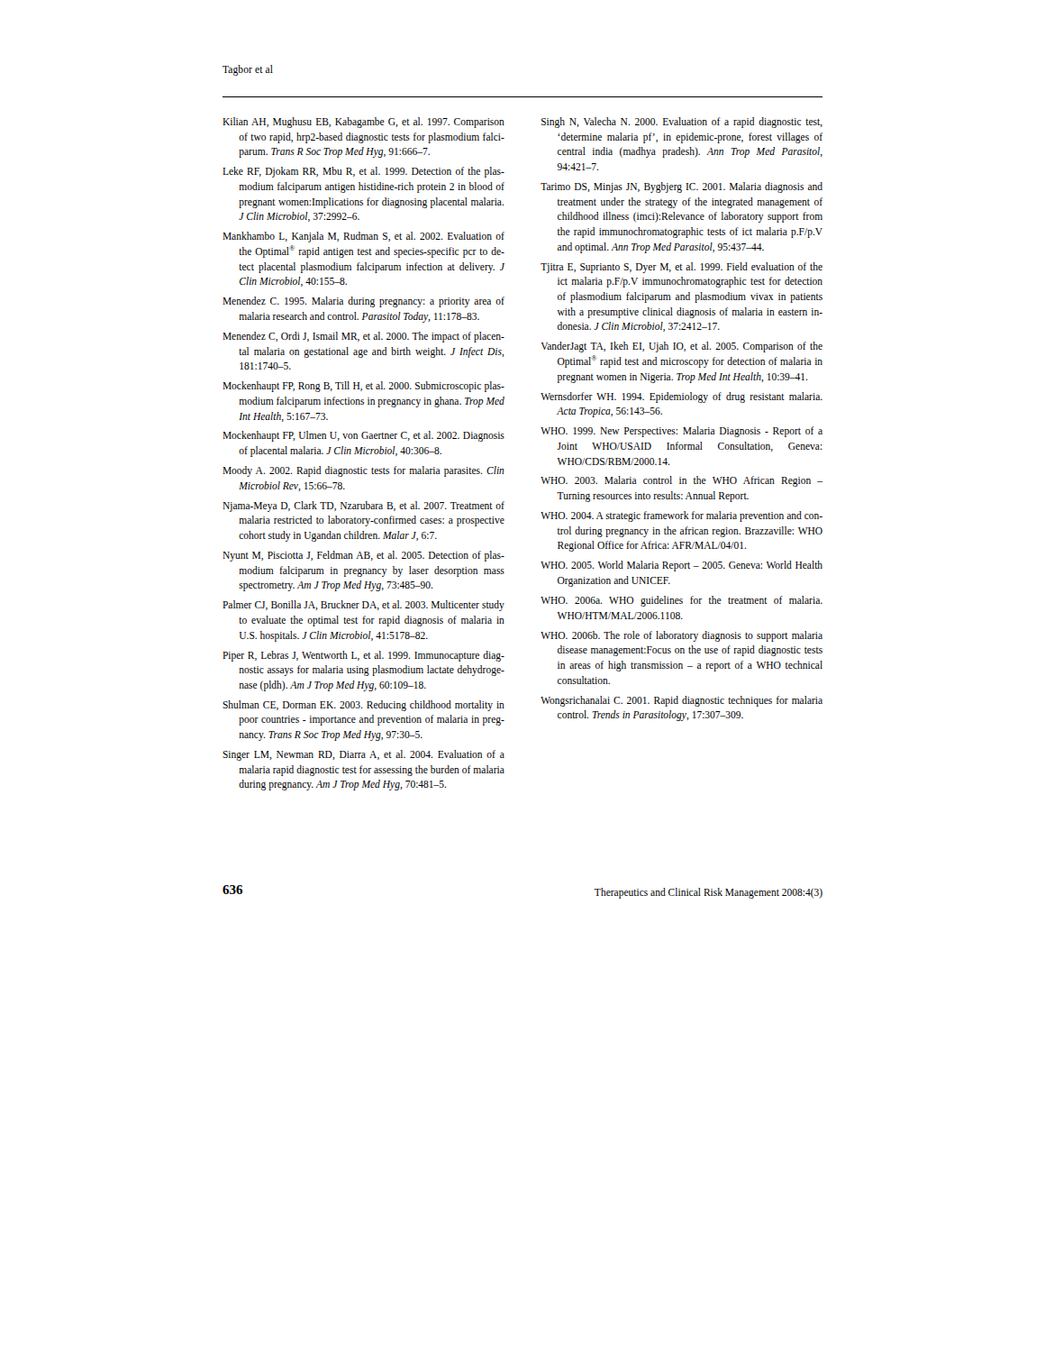Tagbor et al
Kilian AH, Mughusu EB, Kabagambe G, et al. 1997. Comparison of two rapid, hrp2-based diagnostic tests for plasmodium falciparum. Trans R Soc Trop Med Hyg, 91:666–7.
Leke RF, Djokam RR, Mbu R, et al. 1999. Detection of the plasmodium falciparum antigen histidine-rich protein 2 in blood of pregnant women:Implications for diagnosing placental malaria. J Clin Microbiol, 37:2992–6.
Mankhambo L, Kanjala M, Rudman S, et al. 2002. Evaluation of the Optimal® rapid antigen test and species-specific pcr to detect placental plasmodium falciparum infection at delivery. J Clin Microbiol, 40:155–8.
Menendez C. 1995. Malaria during pregnancy: a priority area of malaria research and control. Parasitol Today, 11:178–83.
Menendez C, Ordi J, Ismail MR, et al. 2000. The impact of placental malaria on gestational age and birth weight. J Infect Dis, 181:1740–5.
Mockenhaupt FP, Rong B, Till H, et al. 2000. Submicroscopic plasmodium falciparum infections in pregnancy in ghana. Trop Med Int Health, 5:167–73.
Mockenhaupt FP, Ulmen U, von Gaertner C, et al. 2002. Diagnosis of placental malaria. J Clin Microbiol, 40:306–8.
Moody A. 2002. Rapid diagnostic tests for malaria parasites. Clin Microbiol Rev, 15:66–78.
Njama-Meya D, Clark TD, Nzarubara B, et al. 2007. Treatment of malaria restricted to laboratory-confirmed cases: a prospective cohort study in Ugandan children. Malar J, 6:7.
Nyunt M, Pisciotta J, Feldman AB, et al. 2005. Detection of plasmodium falciparum in pregnancy by laser desorption mass spectrometry. Am J Trop Med Hyg, 73:485–90.
Palmer CJ, Bonilla JA, Bruckner DA, et al. 2003. Multicenter study to evaluate the optimal test for rapid diagnosis of malaria in U.S. hospitals. J Clin Microbiol, 41:5178–82.
Piper R, Lebras J, Wentworth L, et al. 1999. Immunocapture diagnostic assays for malaria using plasmodium lactate dehydrogenase (pldh). Am J Trop Med Hyg, 60:109–18.
Shulman CE, Dorman EK. 2003. Reducing childhood mortality in poor countries - importance and prevention of malaria in pregnancy. Trans R Soc Trop Med Hyg, 97:30–5.
Singer LM, Newman RD, Diarra A, et al. 2004. Evaluation of a malaria rapid diagnostic test for assessing the burden of malaria during pregnancy. Am J Trop Med Hyg, 70:481–5.
Singh N, Valecha N. 2000. Evaluation of a rapid diagnostic test, ‘determine malaria pf’, in epidemic-prone, forest villages of central india (madhya pradesh). Ann Trop Med Parasitol, 94:421–7.
Tarimo DS, Minjas JN, Bygbjerg IC. 2001. Malaria diagnosis and treatment under the strategy of the integrated management of childhood illness (imci):Relevance of laboratory support from the rapid immunochromatographic tests of ict malaria p.F/p.V and optimal. Ann Trop Med Parasitol, 95:437–44.
Tjitra E, Suprianto S, Dyer M, et al. 1999. Field evaluation of the ict malaria p.F/p.V immunochromatographic test for detection of plasmodium falciparum and plasmodium vivax in patients with a presumptive clinical diagnosis of malaria in eastern indonesia. J Clin Microbiol, 37:2412–17.
VanderJagt TA, Ikeh EI, Ujah IO, et al. 2005. Comparison of the Optimal® rapid test and microscopy for detection of malaria in pregnant women in Nigeria. Trop Med Int Health, 10:39–41.
Wernsdorfer WH. 1994. Epidemiology of drug resistant malaria. Acta Tropica, 56:143–56.
WHO. 1999. New Perspectives: Malaria Diagnosis - Report of a Joint WHO/USAID Informal Consultation, Geneva: WHO/CDS/RBM/2000.14.
WHO. 2003. Malaria control in the WHO African Region – Turning resources into results: Annual Report.
WHO. 2004. A strategic framework for malaria prevention and control during pregnancy in the african region. Brazzaville: WHO Regional Office for Africa: AFR/MAL/04/01.
WHO. 2005. World Malaria Report – 2005. Geneva: World Health Organization and UNICEF.
WHO. 2006a. WHO guidelines for the treatment of malaria. WHO/HTM/MAL/2006.1108.
WHO. 2006b. The role of laboratory diagnosis to support malaria disease management:Focus on the use of rapid diagnostic tests in areas of high transmission – a report of a WHO technical consultation.
Wongsrichanalai C. 2001. Rapid diagnostic techniques for malaria control. Trends in Parasitology, 17:307–309.
636
Therapeutics and Clinical Risk Management 2008:4(3)